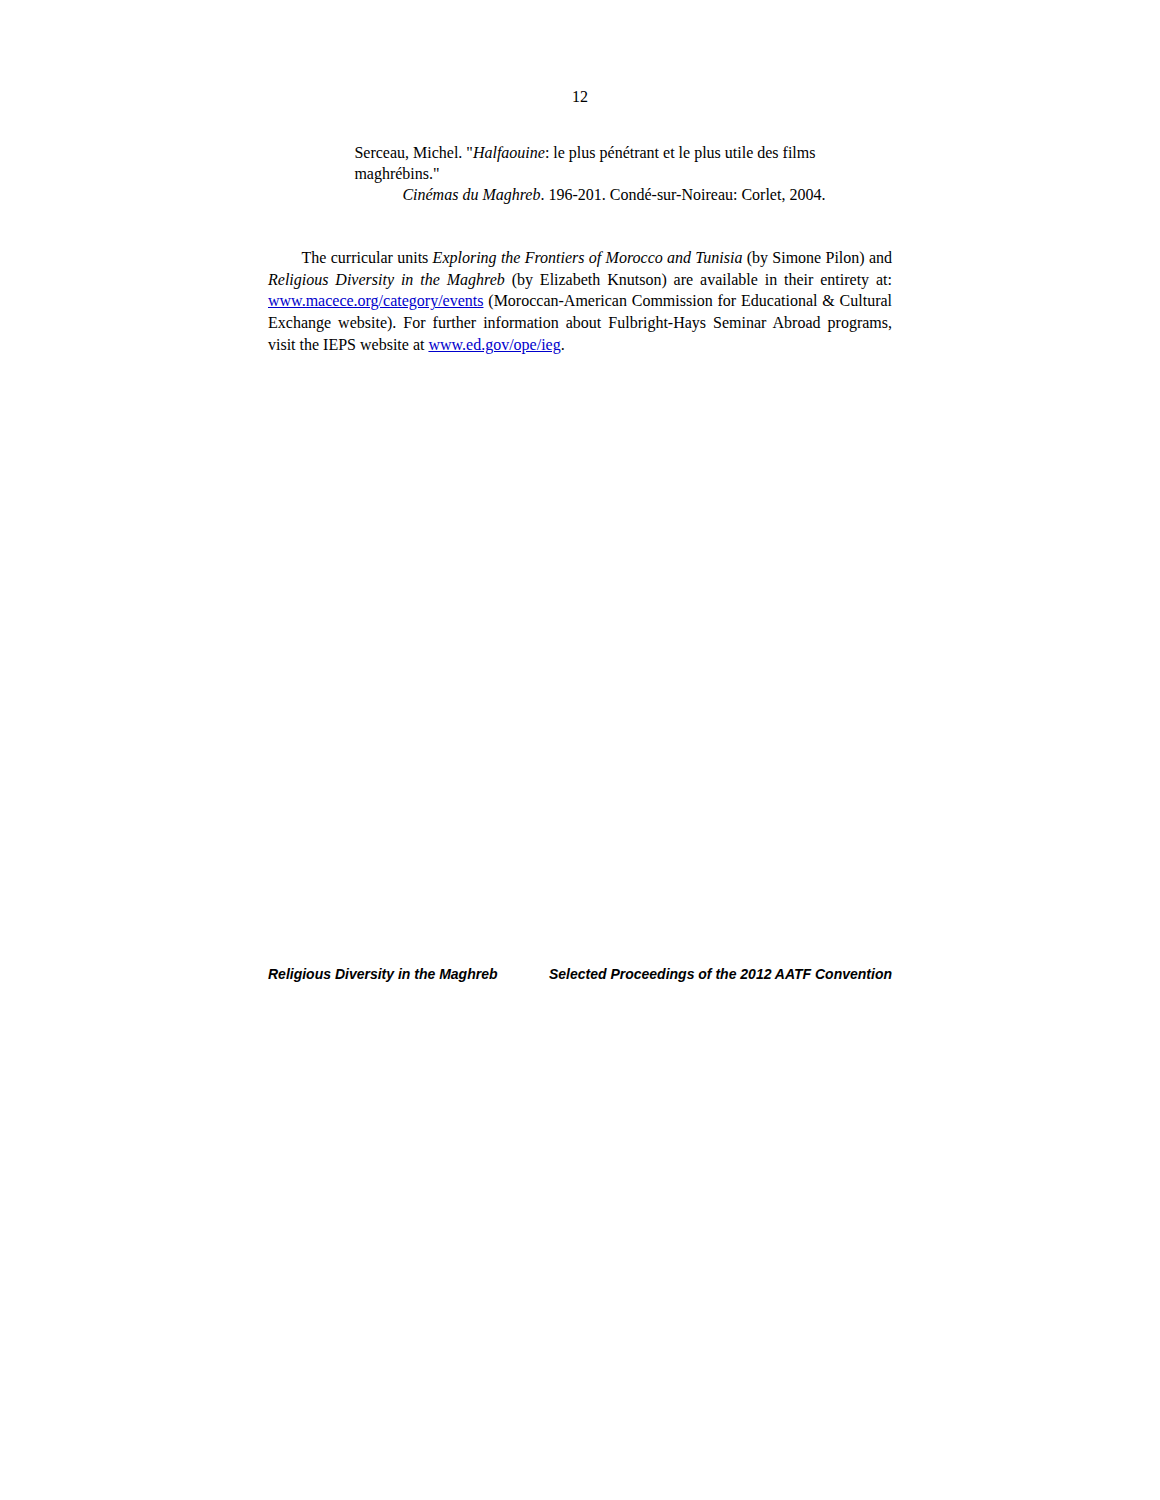12
Serceau, Michel. "Halfaouine: le plus pénétrant et le plus utile des films maghrébins." Cinémas du Maghreb. 196-201. Condé-sur-Noireau: Corlet, 2004.
The curricular units Exploring the Frontiers of Morocco and Tunisia (by Simone Pilon) and Religious Diversity in the Maghreb (by Elizabeth Knutson) are available in their entirety at: www.macece.org/category/events (Moroccan-American Commission for Educational & Cultural Exchange website). For further information about Fulbright-Hays Seminar Abroad programs, visit the IEPS website at www.ed.gov/ope/ieg.
Religious Diversity in the Maghreb Selected Proceedings of the 2012 AATF Convention